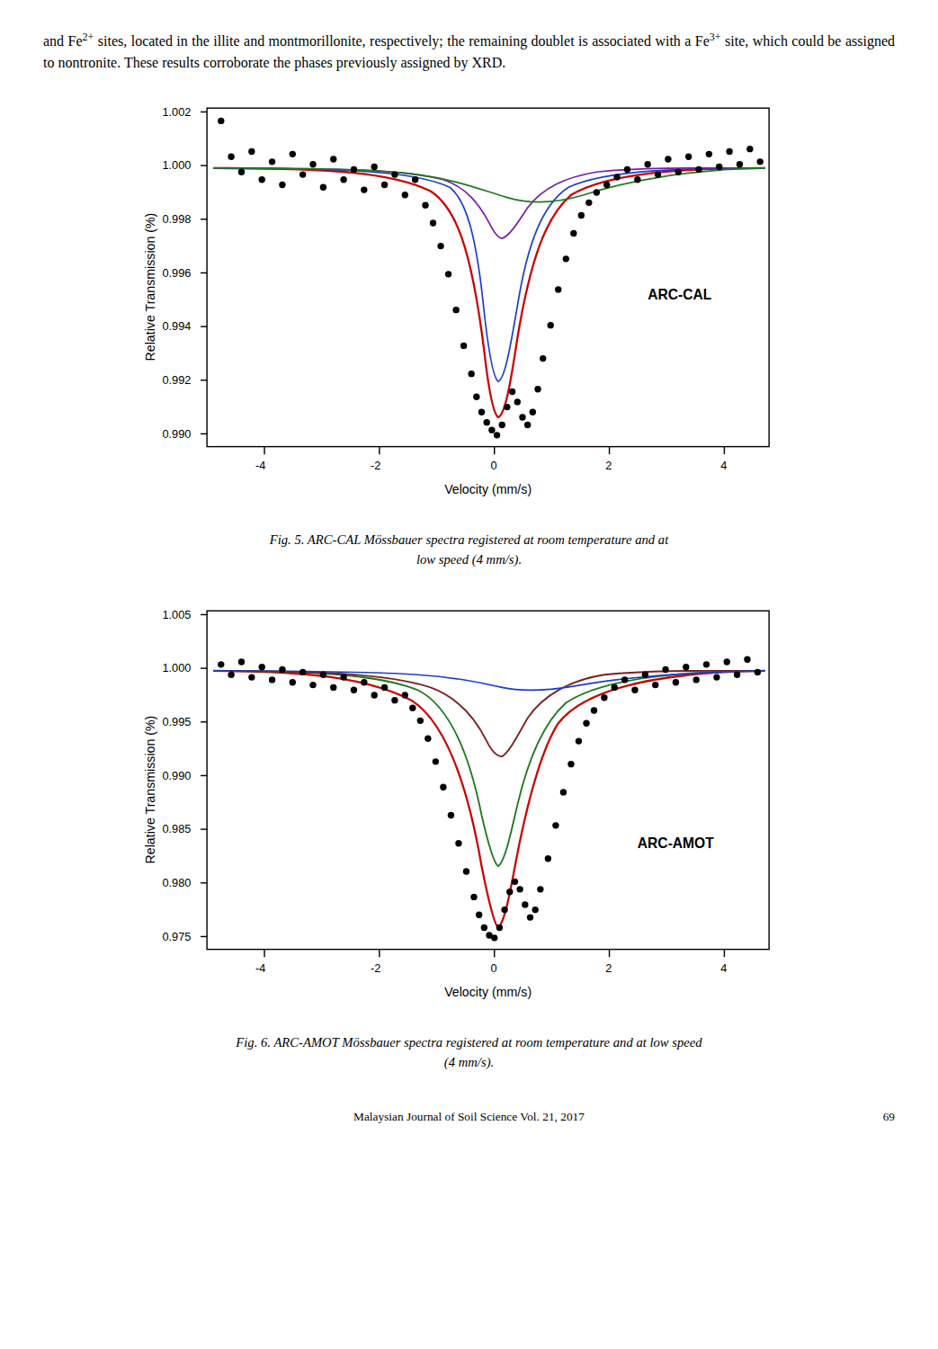and Fe2+ sites, located in the illite and montmorillonite, respectively; the remaining doublet is associated with a Fe3+ site, which could be assigned to nontronite. These results corroborate the phases previously assigned by XRD.
1.002 1.000 0.998 0.996 0.994 0.992 0.990 -4 -2 0 2 4 Velocity (mm/s) Relative Transmission (%) ARC-CAL
Fig. 5. ARC-CAL Mössbauer spectra registered at room temperature and at
low speed (4 mm/s).
1.005 1.000 0.995 0.990 0.985 0.980 0.975 -4 -2 0 2 4 Velocity (mm/s) Relative Transmission (%) ARC-AMOT
Fig. 6. ARC-AMOT Mössbauer spectra registered at room temperature and at low speed
(4 mm/s).
Malaysian Journal of Soil Science Vol. 21, 2017 69